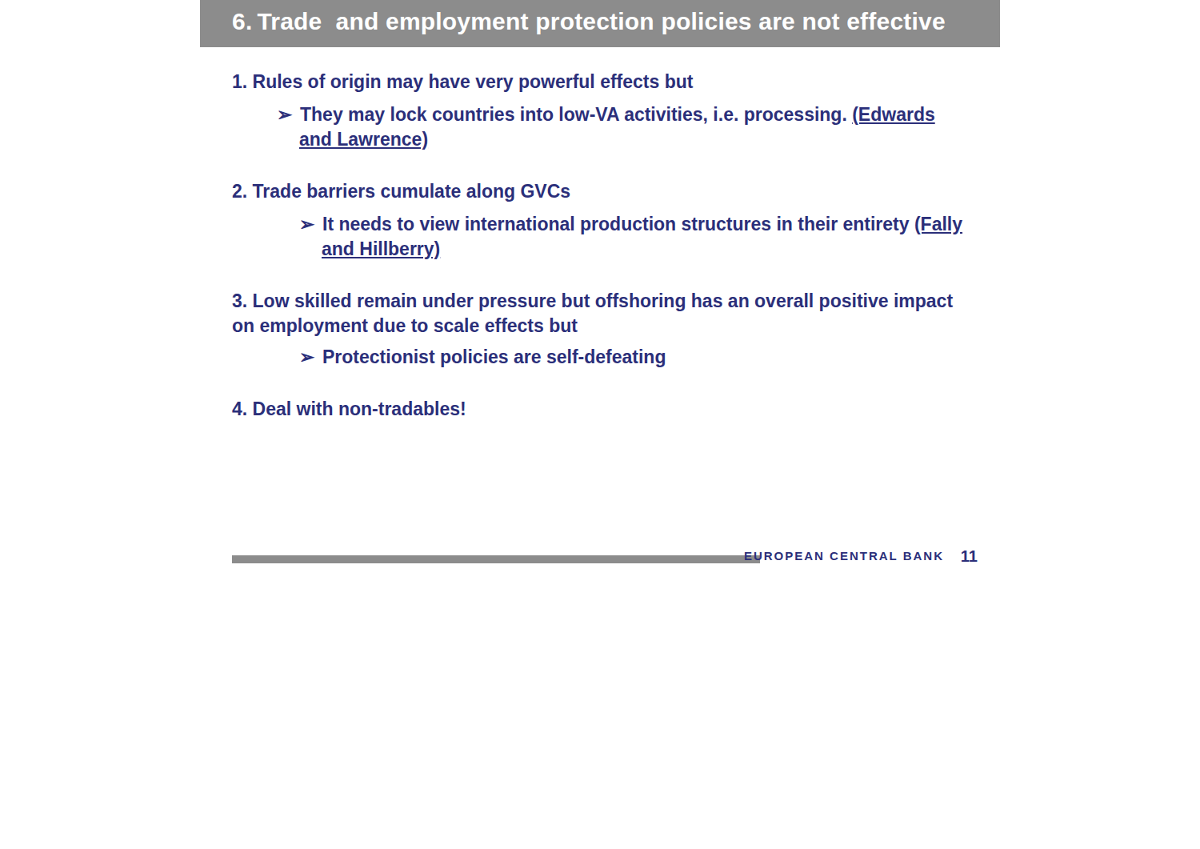6. Trade and employment protection policies are not effective
1. Rules of origin may have very powerful effects but
➢They may lock countries into low-VA activities, i.e. processing. (Edwards and Lawrence)
2. Trade barriers cumulate along GVCs
➢It needs to view international production structures in their entirety (Fally and Hillberry)
3. Low skilled remain under pressure but offshoring has an overall positive impact on employment due to scale effects but
➢Protectionist policies are self-defeating
4. Deal with non-tradables!
EUROPEAN CENTRAL BANK
11